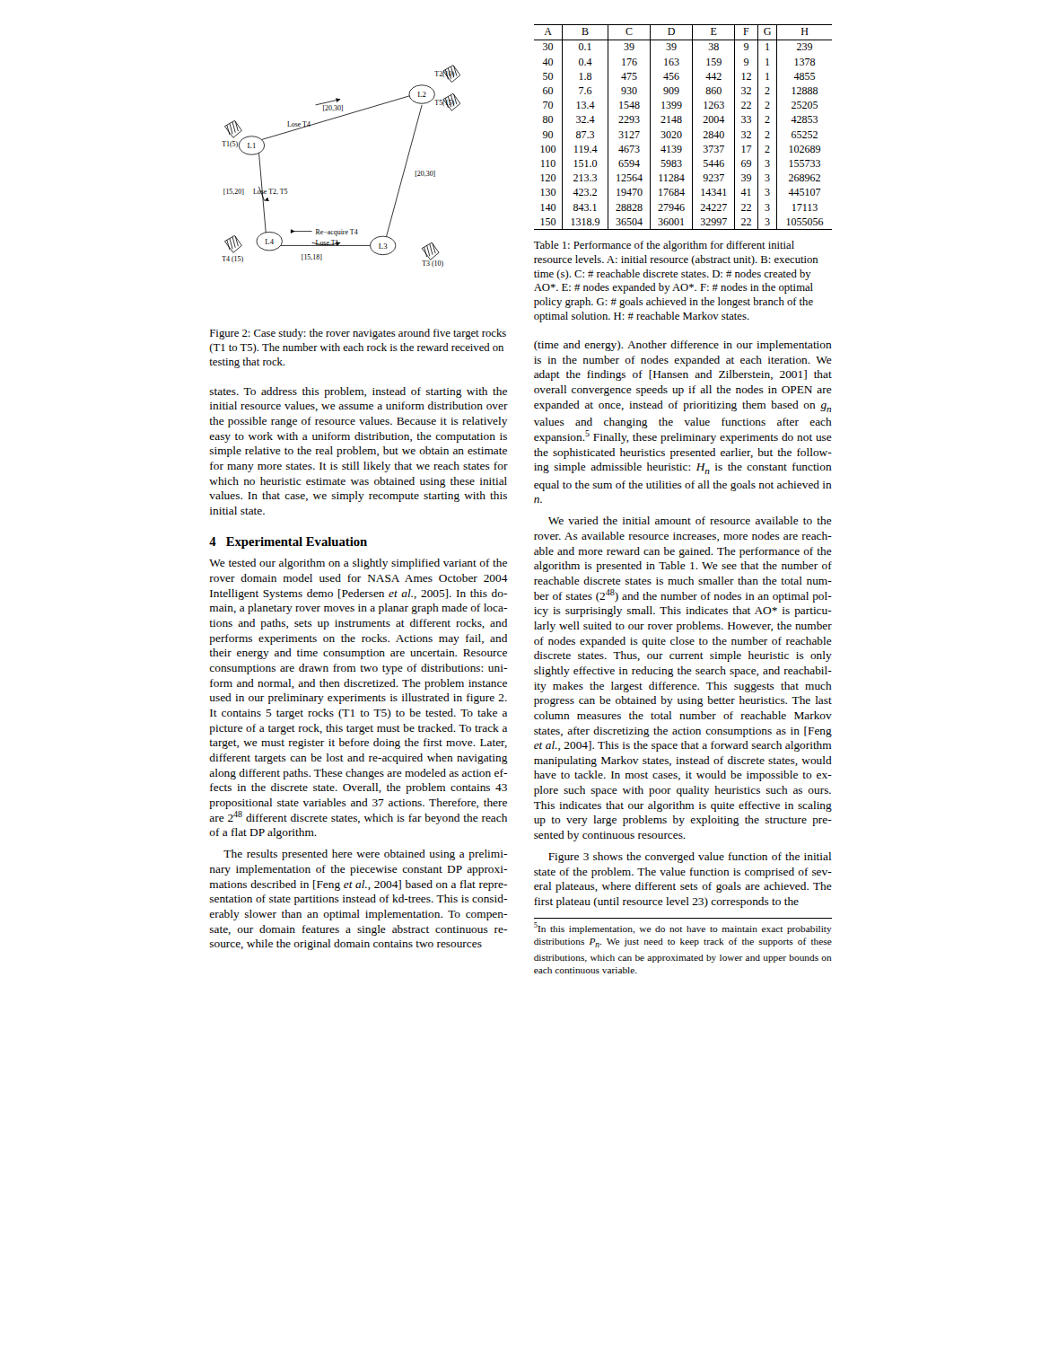L1 L2 L3 L4 T2(10) T5(15) T1(5) T4 (15) T3 (10) [20,30] [20,30] [15,20] [15,18] Lose T4 Lose T2, T5 Re−acquire T4 Lose T1
Figure 2: Case study: the rover navigates around five target rocks (T1 to T5). The number with each rock is the reward received on testing that rock.
states. To address this problem, instead of starting with the initial resource values, we assume a uniform distribution over the possible range of resource values. Because it is relatively easy to work with a uniform distribution, the computation is simple relative to the real problem, but we obtain an estimate for many more states. It is still likely that we reach states for which no heuristic estimate was obtained using these initial values. In that case, we simply recompute starting with this initial state.
4 Experimental Evaluation
We tested our algorithm on a slightly simplified variant of the rover domain model used for NASA Ames October 2004 Intelligent Systems demo [Pedersen et al., 2005]. In this domain, a planetary rover moves in a planar graph made of locations and paths, sets up instruments at different rocks, and performs experiments on the rocks. Actions may fail, and their energy and time consumption are uncertain. Resource consumptions are drawn from two type of distributions: uniform and normal, and then discretized. The problem instance used in our preliminary experiments is illustrated in figure 2. It contains 5 target rocks (T1 to T5) to be tested. To take a picture of a target rock, this target must be tracked. To track a target, we must register it before doing the first move. Later, different targets can be lost and re-acquired when navigating along different paths. These changes are modeled as action effects in the discrete state. Overall, the problem contains 43 propositional state variables and 37 actions. Therefore, there are 248 different discrete states, which is far beyond the reach of a flat DP algorithm.
The results presented here were obtained using a preliminary implementation of the piecewise constant DP approximations described in [Feng et al., 2004] based on a flat representation of state partitions instead of kd-trees. This is considerably slower than an optimal implementation. To compensate, our domain features a single abstract continuous resource, while the original domain contains two resources
| A | B | C | D | E | F | G | H |
| --- | --- | --- | --- | --- | --- | --- | --- |
| 30 | 0.1 | 39 | 39 | 38 | 9 | 1 | 239 |
| 40 | 0.4 | 176 | 163 | 159 | 9 | 1 | 1378 |
| 50 | 1.8 | 475 | 456 | 442 | 12 | 1 | 4855 |
| 60 | 7.6 | 930 | 909 | 860 | 32 | 2 | 12888 |
| 70 | 13.4 | 1548 | 1399 | 1263 | 22 | 2 | 25205 |
| 80 | 32.4 | 2293 | 2148 | 2004 | 33 | 2 | 42853 |
| 90 | 87.3 | 3127 | 3020 | 2840 | 32 | 2 | 65252 |
| 100 | 119.4 | 4673 | 4139 | 3737 | 17 | 2 | 102689 |
| 110 | 151.0 | 6594 | 5983 | 5446 | 69 | 3 | 155733 |
| 120 | 213.3 | 12564 | 11284 | 9237 | 39 | 3 | 268962 |
| 130 | 423.2 | 19470 | 17684 | 14341 | 41 | 3 | 445107 |
| 140 | 843.1 | 28828 | 27946 | 24227 | 22 | 3 | 17113 |
| 150 | 1318.9 | 36504 | 36001 | 32997 | 22 | 3 | 1055056 |
Table 1: Performance of the algorithm for different initial resource levels. A: initial resource (abstract unit). B: execution time (s). C: # reachable discrete states. D: # nodes created by AO*. E: # nodes expanded by AO*. F: # nodes in the optimal policy graph. G: # goals achieved in the longest branch of the optimal solution. H: # reachable Markov states.
(time and energy). Another difference in our implementation is in the number of nodes expanded at each iteration. We adapt the findings of [Hansen and Zilberstein, 2001] that overall convergence speeds up if all the nodes in OPEN are expanded at once, instead of prioritizing them based on gn values and changing the value functions after each expansion.5 Finally, these preliminary experiments do not use the sophisticated heuristics presented earlier, but the following simple admissible heuristic: Hn is the constant function equal to the sum of the utilities of all the goals not achieved in n.
We varied the initial amount of resource available to the rover. As available resource increases, more nodes are reachable and more reward can be gained. The performance of the algorithm is presented in Table 1. We see that the number of reachable discrete states is much smaller than the total number of states (248) and the number of nodes in an optimal policy is surprisingly small. This indicates that AO* is particularly well suited to our rover problems. However, the number of nodes expanded is quite close to the number of reachable discrete states. Thus, our current simple heuristic is only slightly effective in reducing the search space, and reachability makes the largest difference. This suggests that much progress can be obtained by using better heuristics. The last column measures the total number of reachable Markov states, after discretizing the action consumptions as in [Feng et al., 2004]. This is the space that a forward search algorithm manipulating Markov states, instead of discrete states, would have to tackle. In most cases, it would be impossible to explore such space with poor quality heuristics such as ours. This indicates that our algorithm is quite effective in scaling up to very large problems by exploiting the structure presented by continuous resources.
Figure 3 shows the converged value function of the initial state of the problem. The value function is comprised of several plateaus, where different sets of goals are achieved. The first plateau (until resource level 23) corresponds to the
5In this implementation, we do not have to maintain exact probability distributions Pn. We just need to keep track of the supports of these distributions, which can be approximated by lower and upper bounds on each continuous variable.